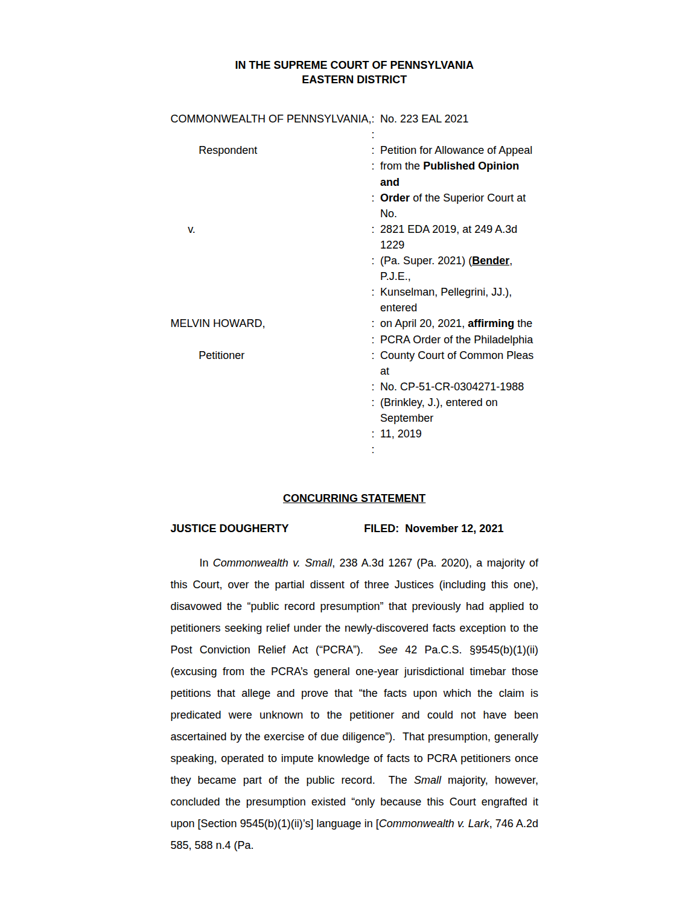IN THE SUPREME COURT OF PENNSYLVANIA
EASTERN DISTRICT
| COMMONWEALTH OF PENNSYLVANIA, | : | No. 223 EAL 2021 |
| | : | |
| Respondent | : | Petition for Allowance of Appeal |
| | : | from the Published Opinion and |
| | : | Order of the Superior Court at No. |
| v. | : | 2821 EDA 2019, at 249 A.3d 1229 |
| | : | (Pa. Super. 2021) ( Bender , P.J.E., |
| | : | Kunselman, Pellegrini, JJ.), entered |
| MELVIN HOWARD, | : | on April 20, 2021, affirming the |
| | : | PCRA Order of the Philadelphia |
| Petitioner | : | County Court of Common Pleas at |
| | : | No. CP-51-CR-0304271-1988 |
| | : | (Brinkley, J.), entered on September |
| | : | 11, 2019 |
| | : | |
CONCURRING STATEMENT
JUSTICE DOUGHERTY FILED: November 12, 2021
In Commonwealth v. Small, 238 A.3d 1267 (Pa. 2020), a majority of this Court, over the partial dissent of three Justices (including this one), disavowed the “public record presumption” that previously had applied to petitioners seeking relief under the newly-discovered facts exception to the Post Conviction Relief Act (“PCRA”). See 42 Pa.C.S. §9545(b)(1)(ii) (excusing from the PCRA’s general one-year jurisdictional timebar those petitions that allege and prove that “the facts upon which the claim is predicated were unknown to the petitioner and could not have been ascertained by the exercise of due diligence”). That presumption, generally speaking, operated to impute knowledge of facts to PCRA petitioners once they became part of the public record. The Small majority, however, concluded the presumption existed “only because this Court engrafted it upon [Section 9545(b)(1)(ii)’s] language in [Commonwealth v. Lark, 746 A.2d 585, 588 n.4 (Pa.